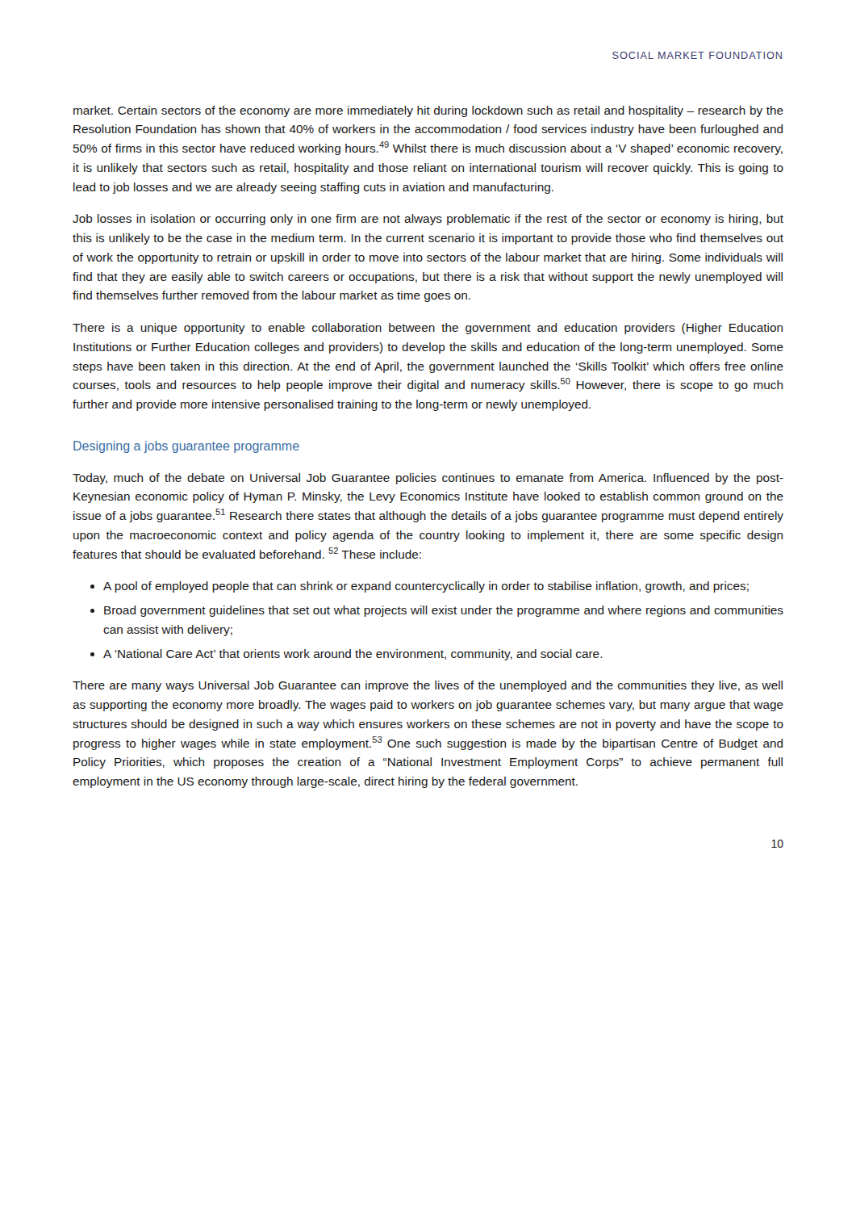SOCIAL MARKET FOUNDATION
market. Certain sectors of the economy are more immediately hit during lockdown such as retail and hospitality – research by the Resolution Foundation has shown that 40% of workers in the accommodation / food services industry have been furloughed and 50% of firms in this sector have reduced working hours.49 Whilst there is much discussion about a ‘V shaped’ economic recovery, it is unlikely that sectors such as retail, hospitality and those reliant on international tourism will recover quickly. This is going to lead to job losses and we are already seeing staffing cuts in aviation and manufacturing.
Job losses in isolation or occurring only in one firm are not always problematic if the rest of the sector or economy is hiring, but this is unlikely to be the case in the medium term. In the current scenario it is important to provide those who find themselves out of work the opportunity to retrain or upskill in order to move into sectors of the labour market that are hiring. Some individuals will find that they are easily able to switch careers or occupations, but there is a risk that without support the newly unemployed will find themselves further removed from the labour market as time goes on.
There is a unique opportunity to enable collaboration between the government and education providers (Higher Education Institutions or Further Education colleges and providers) to develop the skills and education of the long-term unemployed. Some steps have been taken in this direction. At the end of April, the government launched the ‘Skills Toolkit’ which offers free online courses, tools and resources to help people improve their digital and numeracy skills.50 However, there is scope to go much further and provide more intensive personalised training to the long-term or newly unemployed.
Designing a jobs guarantee programme
Today, much of the debate on Universal Job Guarantee policies continues to emanate from America. Influenced by the post-Keynesian economic policy of Hyman P. Minsky, the Levy Economics Institute have looked to establish common ground on the issue of a jobs guarantee.51 Research there states that although the details of a jobs guarantee programme must depend entirely upon the macroeconomic context and policy agenda of the country looking to implement it, there are some specific design features that should be evaluated beforehand. 52 These include:
A pool of employed people that can shrink or expand countercyclically in order to stabilise inflation, growth, and prices;
Broad government guidelines that set out what projects will exist under the programme and where regions and communities can assist with delivery;
A ‘National Care Act’ that orients work around the environment, community, and social care.
There are many ways Universal Job Guarantee can improve the lives of the unemployed and the communities they live, as well as supporting the economy more broadly. The wages paid to workers on job guarantee schemes vary, but many argue that wage structures should be designed in such a way which ensures workers on these schemes are not in poverty and have the scope to progress to higher wages while in state employment.53 One such suggestion is made by the bipartisan Centre of Budget and Policy Priorities, which proposes the creation of a “National Investment Employment Corps” to achieve permanent full employment in the US economy through large-scale, direct hiring by the federal government.
10